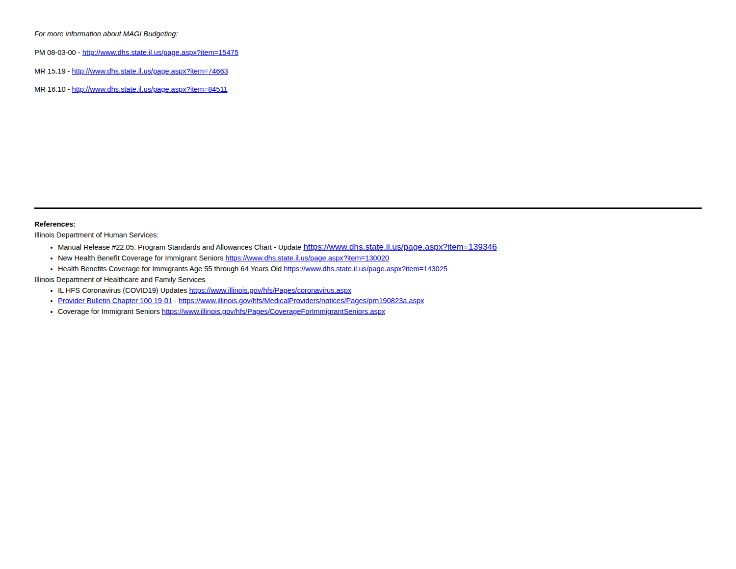For more information about MAGI Budgeting:
PM 08-03-00 - http://www.dhs.state.il.us/page.aspx?item=15475
MR 15.19 - http://www.dhs.state.il.us/page.aspx?item=74663
MR 16.10 - http://www.dhs.state.il.us/page.aspx?item=84511
References:
Illinois Department of Human Services:
Manual Release #22.05: Program Standards and Allowances Chart - Update https://www.dhs.state.il.us/page.aspx?item=139346
New Health Benefit Coverage for Immigrant Seniors https://www.dhs.state.il.us/page.aspx?item=130020
Health Benefits Coverage for Immigrants Age 55 through 64 Years Old https://www.dhs.state.il.us/page.aspx?item=143025
Illinois Department of Healthcare and Family Services
IL HFS Coronavirus (COVID19) Updates https://www.illinois.gov/hfs/Pages/coronavirus.aspx
Provider Bulletin Chapter 100 19-01 - https://www.illinois.gov/hfs/MedicalProviders/notices/Pages/prn190823a.aspx
Coverage for Immigrant Seniors https://www.illinois.gov/hfs/Pages/CoverageForImmigrantSeniors.aspx